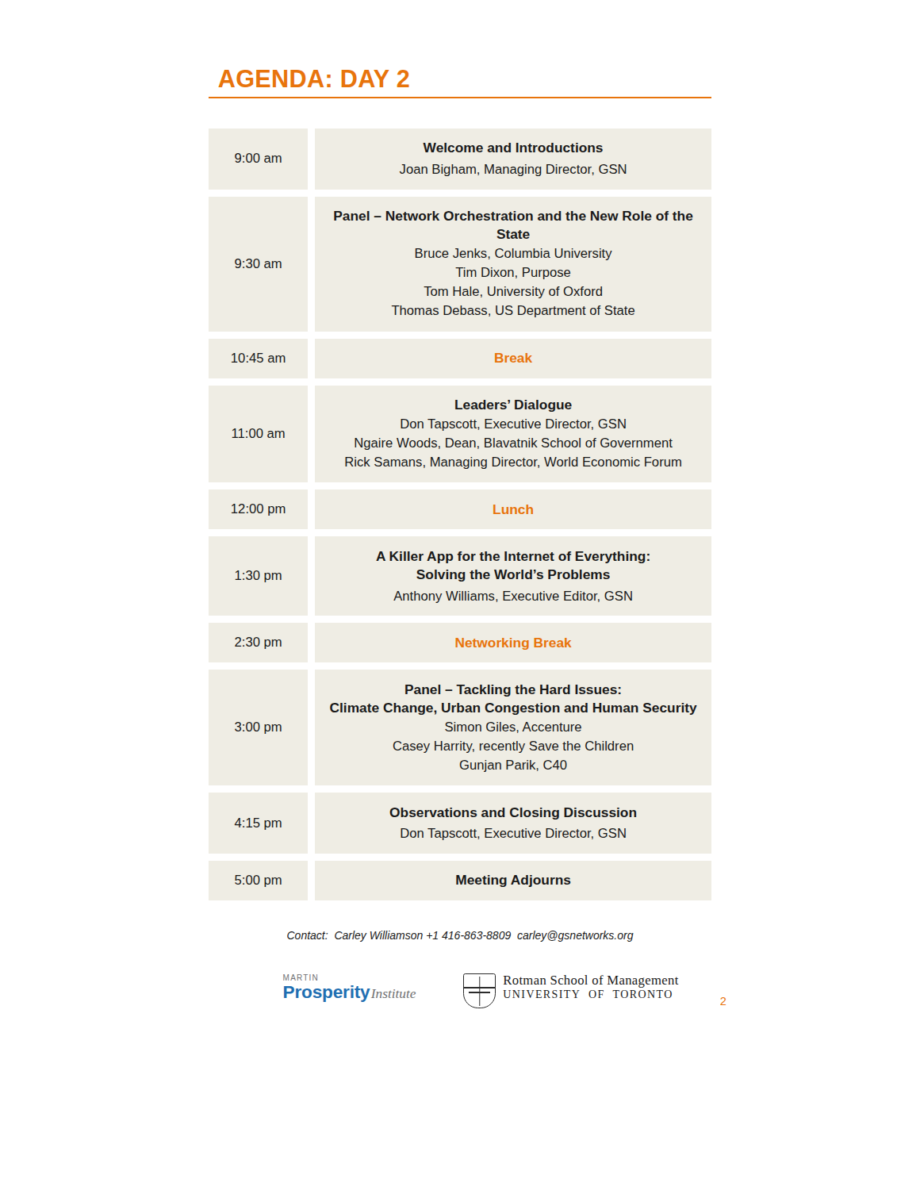Agenda: Day 2
| 9:00 am | | Welcome and Introductions Joan Bigham, Managing Director, GSN |
| 9:30 am | | Panel – Network Orchestration and the New Role of the State Bruce Jenks, Columbia University Tim Dixon, Purpose Tom Hale, University of Oxford Thomas Debass, US Department of State |
| 10:45 am | | Break |
| 11:00 am | | Leaders’ Dialogue Don Tapscott, Executive Director, GSN Ngaire Woods, Dean, Blavatnik School of Government Rick Samans, Managing Director, World Economic Forum |
| 12:00 pm | | Lunch |
| 1:30 pm | | A Killer App for the Internet of Everything: Solving the World’s Problems Anthony Williams, Executive Editor, GSN |
| 2:30 pm | | Networking Break |
| 3:00 pm | | Panel – Tackling the Hard Issues: Climate Change, Urban Congestion and Human Security Simon Giles, Accenture Casey Harrity, recently Save the Children Gunjan Parik, C40 |
| 4:15 pm | | Observations and Closing Discussion Don Tapscott, Executive Director, GSN |
| 5:00 pm | | Meeting Adjourns |
Contact: Carley Williamson +1 416-863-8809 carley@gsnetworks.org
MARTIN Prosperity Institute
Rotman School of Management UNIVERSITY OF TORONTO
2